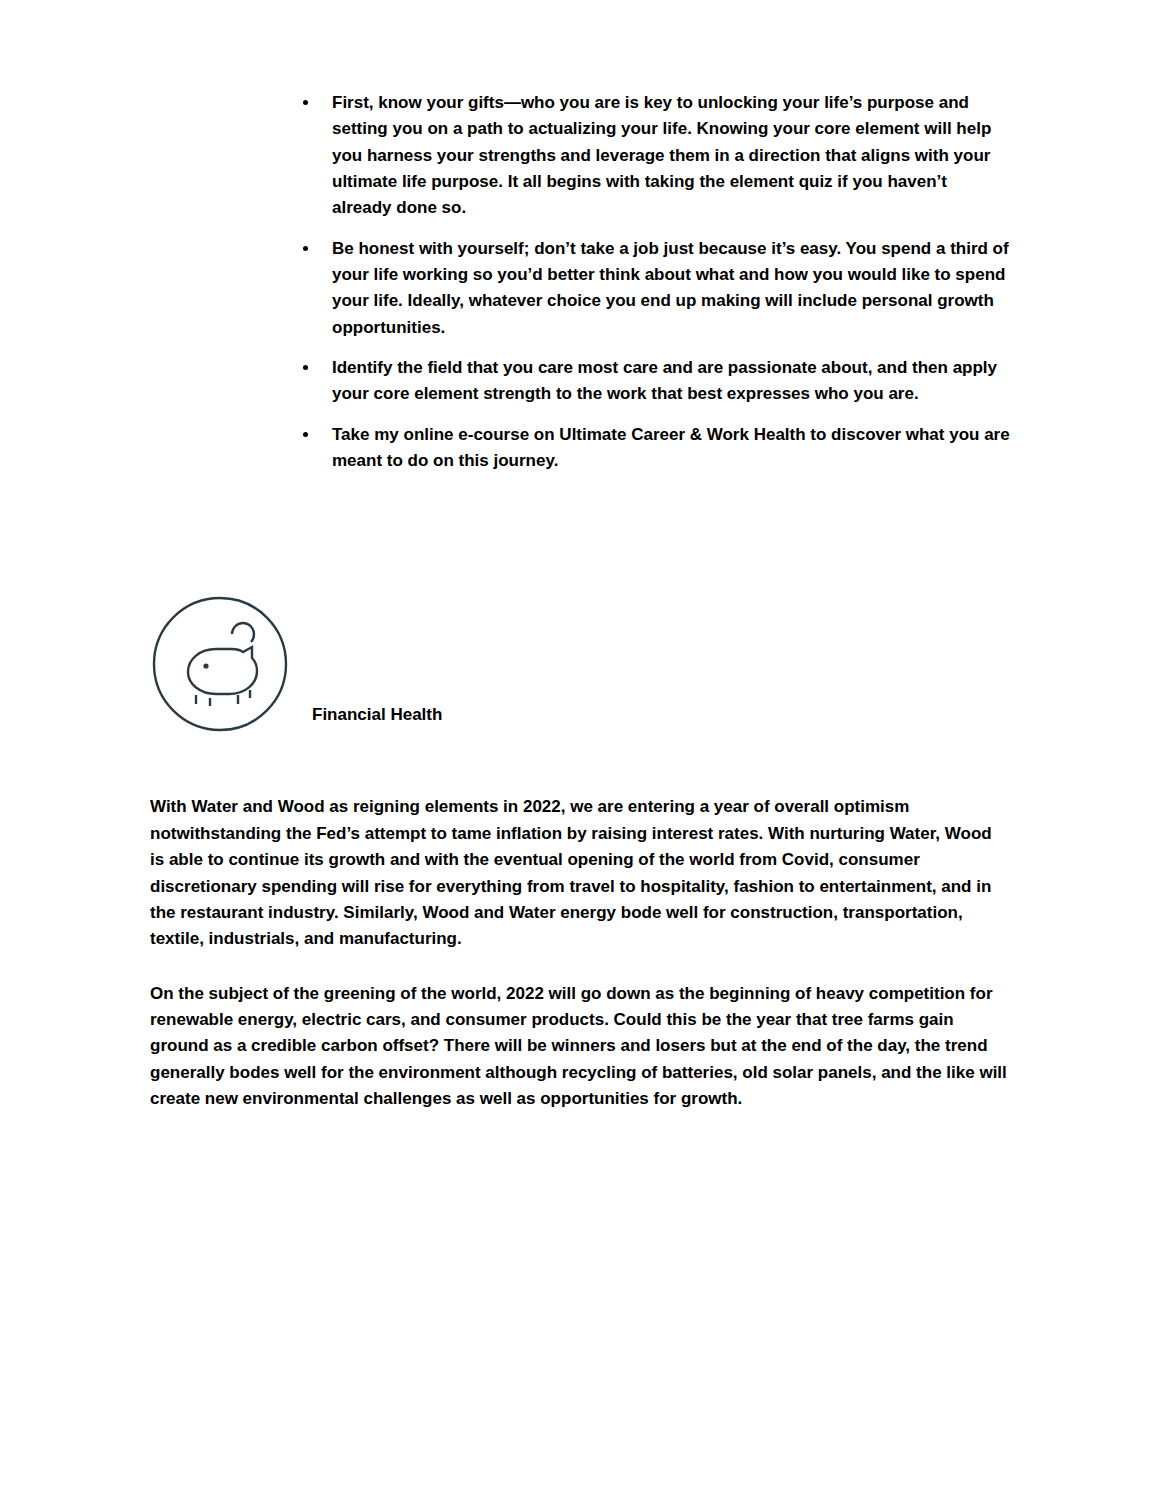First, know your gifts—who you are is key to unlocking your life’s purpose and setting you on a path to actualizing your life. Knowing your core element will help you harness your strengths and leverage them in a direction that aligns with your ultimate life purpose. It all begins with taking the element quiz if you haven’t already done so.
Be honest with yourself; don’t take a job just because it’s easy. You spend a third of your life working so you’d better think about what and how you would like to spend your life. Ideally, whatever choice you end up making will include personal growth opportunities.
Identify the field that you care most care and are passionate about, and then apply your core element strength to the work that best expresses who you are.
Take my online e-course on Ultimate Career & Work Health to discover what you are meant to do on this journey.
Financial Health
With Water and Wood as reigning elements in 2022, we are entering a year of overall optimism notwithstanding the Fed’s attempt to tame inflation by raising interest rates. With nurturing Water, Wood is able to continue its growth and with the eventual opening of the world from Covid, consumer discretionary spending will rise for everything from travel to hospitality, fashion to entertainment, and in the restaurant industry. Similarly, Wood and Water energy bode well for construction, transportation, textile, industrials, and manufacturing.
On the subject of the greening of the world, 2022 will go down as the beginning of heavy competition for renewable energy, electric cars, and consumer products. Could this be the year that tree farms gain ground as a credible carbon offset? There will be winners and losers but at the end of the day, the trend generally bodes well for the environment although recycling of batteries, old solar panels, and the like will create new environmental challenges as well as opportunities for growth.